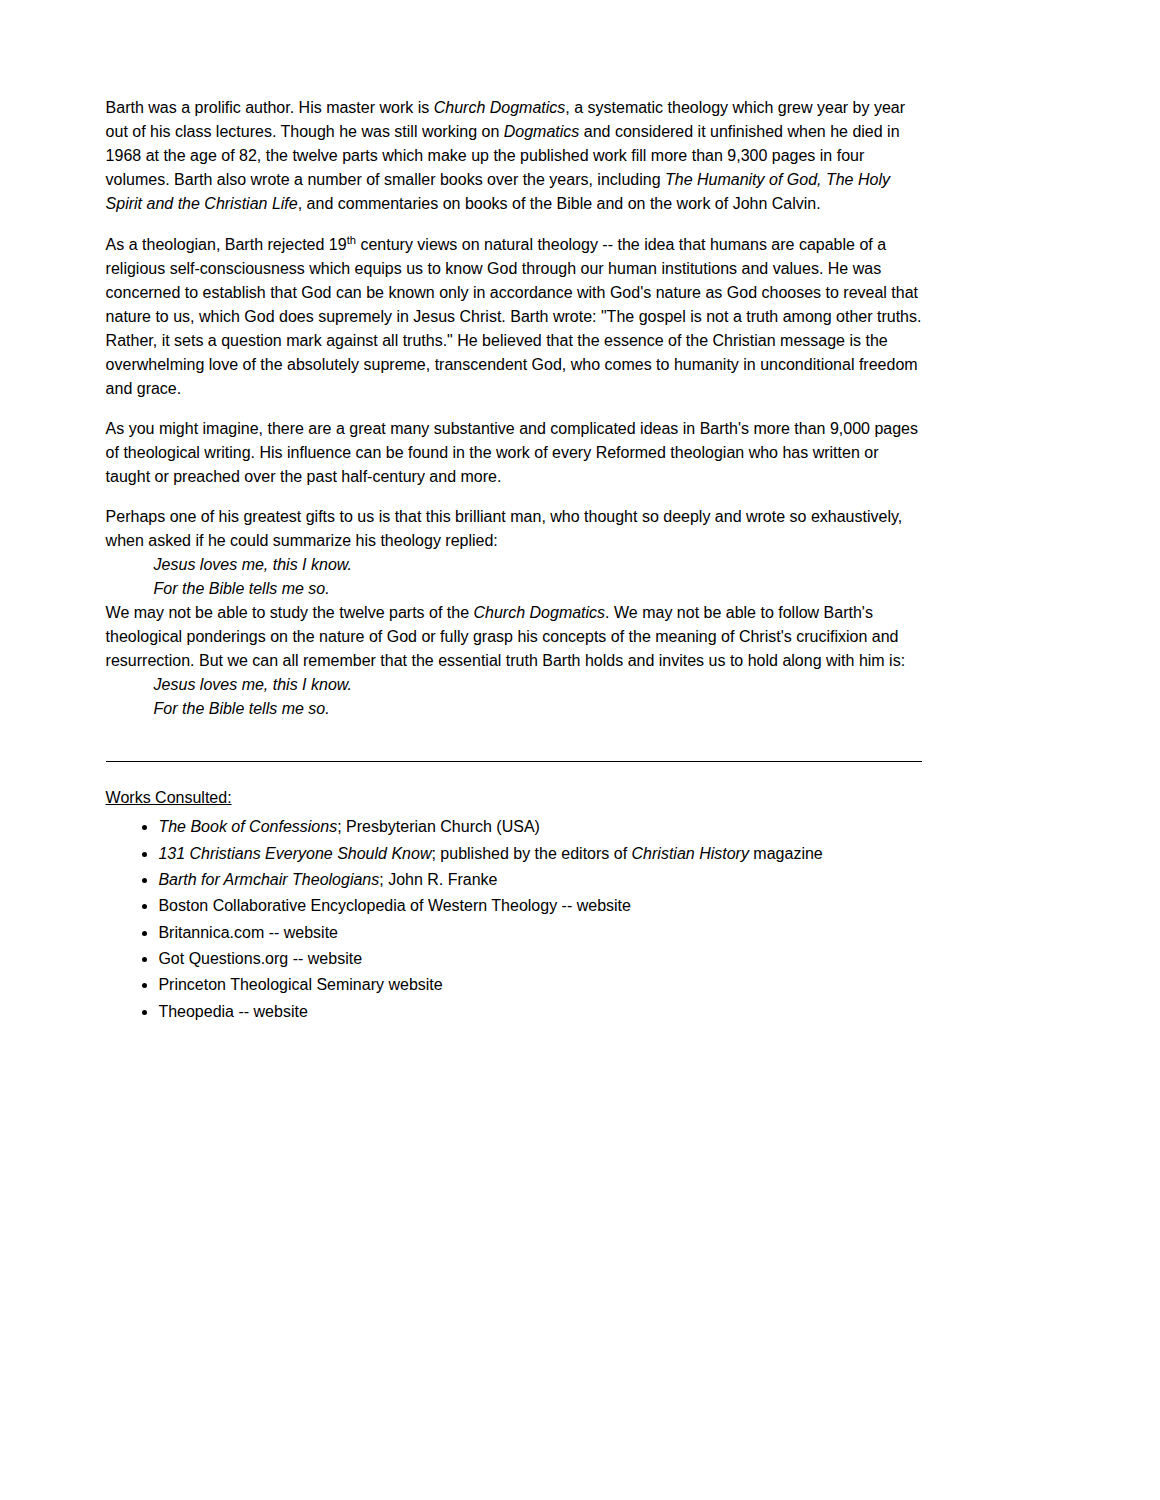Barth was a prolific author. His master work is Church Dogmatics, a systematic theology which grew year by year out of his class lectures. Though he was still working on Dogmatics and considered it unfinished when he died in 1968 at the age of 82, the twelve parts which make up the published work fill more than 9,300 pages in four volumes. Barth also wrote a number of smaller books over the years, including The Humanity of God, The Holy Spirit and the Christian Life, and commentaries on books of the Bible and on the work of John Calvin.
As a theologian, Barth rejected 19th century views on natural theology -- the idea that humans are capable of a religious self-consciousness which equips us to know God through our human institutions and values. He was concerned to establish that God can be known only in accordance with God's nature as God chooses to reveal that nature to us, which God does supremely in Jesus Christ. Barth wrote: "The gospel is not a truth among other truths. Rather, it sets a question mark against all truths." He believed that the essence of the Christian message is the overwhelming love of the absolutely supreme, transcendent God, who comes to humanity in unconditional freedom and grace.
As you might imagine, there are a great many substantive and complicated ideas in Barth's more than 9,000 pages of theological writing. His influence can be found in the work of every Reformed theologian who has written or taught or preached over the past half-century and more.
Perhaps one of his greatest gifts to us is that this brilliant man, who thought so deeply and wrote so exhaustively, when asked if he could summarize his theology replied:
Jesus loves me, this I know.
For the Bible tells me so.
We may not be able to study the twelve parts of the Church Dogmatics. We may not be able to follow Barth's theological ponderings on the nature of God or fully grasp his concepts of the meaning of Christ's crucifixion and resurrection. But we can all remember that the essential truth Barth holds and invites us to hold along with him is:
Jesus loves me, this I know.
For the Bible tells me so.
Works Consulted:
The Book of Confessions; Presbyterian Church (USA)
131 Christians Everyone Should Know; published by the editors of Christian History magazine
Barth for Armchair Theologians; John R. Franke
Boston Collaborative Encyclopedia of Western Theology -- website
Britannica.com -- website
Got Questions.org -- website
Princeton Theological Seminary website
Theopedia -- website